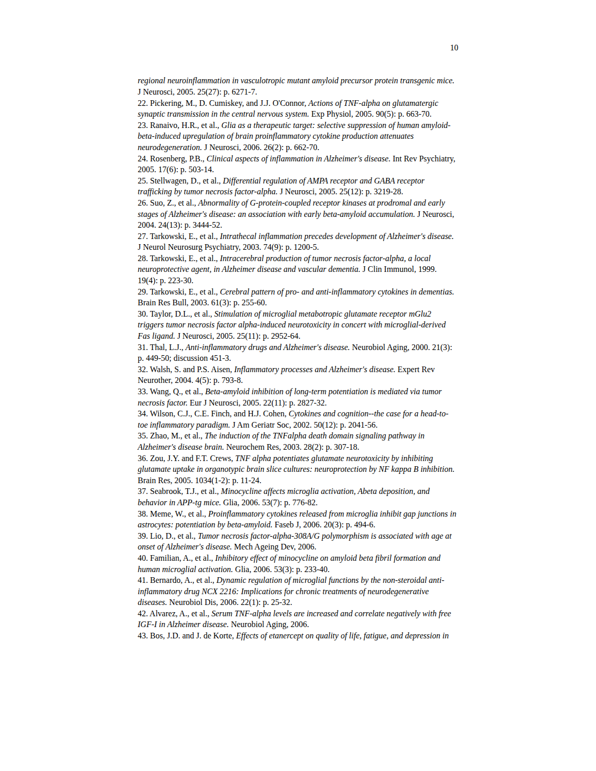10
regional neuroinflammation in vasculotropic mutant amyloid precursor protein transgenic mice. J Neurosci, 2005. 25(27): p. 6271-7.
22. Pickering, M., D. Cumiskey, and J.J. O'Connor, Actions of TNF-alpha on glutamatergic synaptic transmission in the central nervous system. Exp Physiol, 2005. 90(5): p. 663-70.
23. Ranaivo, H.R., et al., Glia as a therapeutic target: selective suppression of human amyloid-beta-induced upregulation of brain proinflammatory cytokine production attenuates neurodegeneration. J Neurosci, 2006. 26(2): p. 662-70.
24. Rosenberg, P.B., Clinical aspects of inflammation in Alzheimer's disease. Int Rev Psychiatry, 2005. 17(6): p. 503-14.
25. Stellwagen, D., et al., Differential regulation of AMPA receptor and GABA receptor trafficking by tumor necrosis factor-alpha. J Neurosci, 2005. 25(12): p. 3219-28.
26. Suo, Z., et al., Abnormality of G-protein-coupled receptor kinases at prodromal and early stages of Alzheimer's disease: an association with early beta-amyloid accumulation. J Neurosci, 2004. 24(13): p. 3444-52.
27. Tarkowski, E., et al., Intrathecal inflammation precedes development of Alzheimer's disease. J Neurol Neurosurg Psychiatry, 2003. 74(9): p. 1200-5.
28. Tarkowski, E., et al., Intracerebral production of tumor necrosis factor-alpha, a local neuroprotective agent, in Alzheimer disease and vascular dementia. J Clin Immunol, 1999. 19(4): p. 223-30.
29. Tarkowski, E., et al., Cerebral pattern of pro- and anti-inflammatory cytokines in dementias. Brain Res Bull, 2003. 61(3): p. 255-60.
30. Taylor, D.L., et al., Stimulation of microglial metabotropic glutamate receptor mGlu2 triggers tumor necrosis factor alpha-induced neurotoxicity in concert with microglial-derived Fas ligand. J Neurosci, 2005. 25(11): p. 2952-64.
31. Thal, L.J., Anti-inflammatory drugs and Alzheimer's disease. Neurobiol Aging, 2000. 21(3): p. 449-50; discussion 451-3.
32. Walsh, S. and P.S. Aisen, Inflammatory processes and Alzheimer's disease. Expert Rev Neurother, 2004. 4(5): p. 793-8.
33. Wang, Q., et al., Beta-amyloid inhibition of long-term potentiation is mediated via tumor necrosis factor. Eur J Neurosci, 2005. 22(11): p. 2827-32.
34. Wilson, C.J., C.E. Finch, and H.J. Cohen, Cytokines and cognition--the case for a head-to-toe inflammatory paradigm. J Am Geriatr Soc, 2002. 50(12): p. 2041-56.
35. Zhao, M., et al., The induction of the TNFalpha death domain signaling pathway in Alzheimer's disease brain. Neurochem Res, 2003. 28(2): p. 307-18.
36. Zou, J.Y. and F.T. Crews, TNF alpha potentiates glutamate neurotoxicity by inhibiting glutamate uptake in organotypic brain slice cultures: neuroprotection by NF kappa B inhibition. Brain Res, 2005. 1034(1-2): p. 11-24.
37. Seabrook, T.J., et al., Minocycline affects microglia activation, Abeta deposition, and behavior in APP-tg mice. Glia, 2006. 53(7): p. 776-82.
38. Meme, W., et al., Proinflammatory cytokines released from microglia inhibit gap junctions in astrocytes: potentiation by beta-amyloid. Faseb J, 2006. 20(3): p. 494-6.
39. Lio, D., et al., Tumor necrosis factor-alpha-308A/G polymorphism is associated with age at onset of Alzheimer's disease. Mech Ageing Dev, 2006.
40. Familian, A., et al., Inhibitory effect of minocycline on amyloid beta fibril formation and human microglial activation. Glia, 2006. 53(3): p. 233-40.
41. Bernardo, A., et al., Dynamic regulation of microglial functions by the non-steroidal anti-inflammatory drug NCX 2216: Implications for chronic treatments of neurodegenerative diseases. Neurobiol Dis, 2006. 22(1): p. 25-32.
42. Alvarez, A., et al., Serum TNF-alpha levels are increased and correlate negatively with free IGF-I in Alzheimer disease. Neurobiol Aging, 2006.
43. Bos, J.D. and J. de Korte, Effects of etanercept on quality of life, fatigue, and depression in